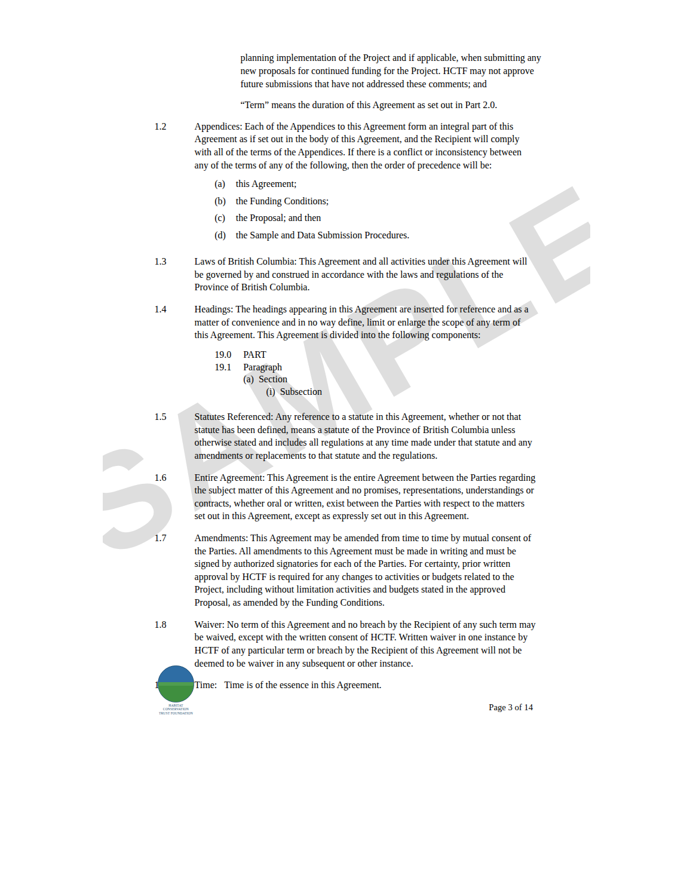SAMPLE
planning implementation of the Project and if applicable, when submitting any new proposals for continued funding for the Project. HCTF may not approve future submissions that have not addressed these comments; and
“Term” means the duration of this Agreement as set out in Part 2.0.
1.2
Appendices: Each of the Appendices to this Agreement form an integral part of this Agreement as if set out in the body of this Agreement, and the Recipient will comply with all of the terms of the Appendices. If there is a conflict or inconsistency between any of the terms of any of the following, then the order of precedence will be:
(a)
this Agreement;
(b)
the Funding Conditions;
(c)
the Proposal; and then
(d)
the Sample and Data Submission Procedures.
1.3
Laws of British Columbia: This Agreement and all activities under this Agreement will be governed by and construed in accordance with the laws and regulations of the Province of British Columbia.
1.4
Headings: The headings appearing in this Agreement are inserted for reference and as a matter of convenience and in no way define, limit or enlarge the scope of any term of this Agreement. This Agreement is divided into the following components:
19.0 PART
19.1 Paragraph
(a) Section
(i) Subsection
1.5
Statutes Referenced: Any reference to a statute in this Agreement, whether or not that statute has been defined, means a statute of the Province of British Columbia unless otherwise stated and includes all regulations at any time made under that statute and any amendments or replacements to that statute and the regulations.
1.6
Entire Agreement: This Agreement is the entire Agreement between the Parties regarding the subject matter of this Agreement and no promises, representations, understandings or contracts, whether oral or written, exist between the Parties with respect to the matters set out in this Agreement, except as expressly set out in this Agreement.
1.7
Amendments: This Agreement may be amended from time to time by mutual consent of the Parties. All amendments to this Agreement must be made in writing and must be signed by authorized signatories for each of the Parties. For certainty, prior written approval by HCTF is required for any changes to activities or budgets related to the Project, including without limitation activities and budgets stated in the approved Proposal, as amended by the Funding Conditions.
1.8
Waiver: No term of this Agreement and no breach by the Recipient of any such term may be waived, except with the written consent of HCTF. Written waiver in one instance by HCTF of any particular term or breach by the Recipient of this Agreement will not be deemed to be waiver in any subsequent or other instance.
1.9
Time: Time is of the essence in this Agreement.
Habitat
Conservation
Trust Foundation
Page 3 of 14